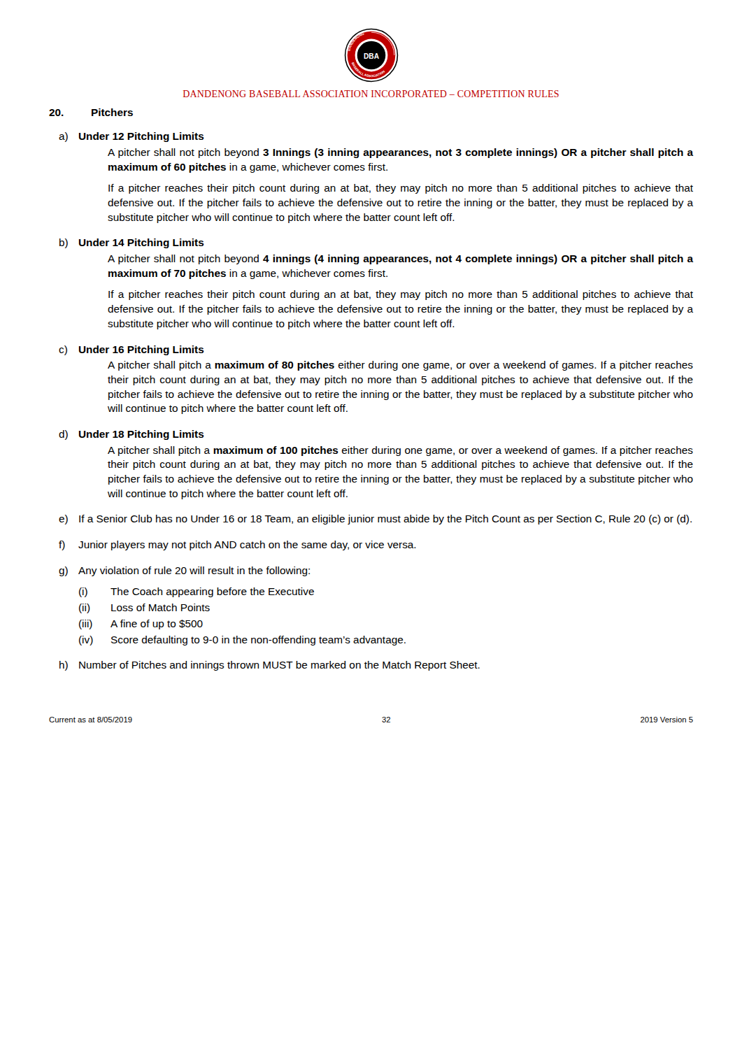DBA DANDENONG BASEBALL ASSOCIATION
DANDENONG BASEBALL ASSOCIATION INCORPORATED – COMPETITION RULES
20. Pitchers
a)
Under 12 Pitching Limits
A pitcher shall not pitch beyond 3 Innings (3 inning appearances, not 3 complete innings) OR a pitcher shall pitch a maximum of 60 pitches in a game, whichever comes first.
If a pitcher reaches their pitch count during an at bat, they may pitch no more than 5 additional pitches to achieve that defensive out. If the pitcher fails to achieve the defensive out to retire the inning or the batter, they must be replaced by a substitute pitcher who will continue to pitch where the batter count left off.
b)
Under 14 Pitching Limits
A pitcher shall not pitch beyond 4 innings (4 inning appearances, not 4 complete innings) OR a pitcher shall pitch a maximum of 70 pitches in a game, whichever comes first.
If a pitcher reaches their pitch count during an at bat, they may pitch no more than 5 additional pitches to achieve that defensive out. If the pitcher fails to achieve the defensive out to retire the inning or the batter, they must be replaced by a substitute pitcher who will continue to pitch where the batter count left off.
c)
Under 16 Pitching Limits
A pitcher shall pitch a maximum of 80 pitches either during one game, or over a weekend of games. If a pitcher reaches their pitch count during an at bat, they may pitch no more than 5 additional pitches to achieve that defensive out. If the pitcher fails to achieve the defensive out to retire the inning or the batter, they must be replaced by a substitute pitcher who will continue to pitch where the batter count left off.
d)
Under 18 Pitching Limits
A pitcher shall pitch a maximum of 100 pitches either during one game, or over a weekend of games. If a pitcher reaches their pitch count during an at bat, they may pitch no more than 5 additional pitches to achieve that defensive out. If the pitcher fails to achieve the defensive out to retire the inning or the batter, they must be replaced by a substitute pitcher who will continue to pitch where the batter count left off.
e)
If a Senior Club has no Under 16 or 18 Team, an eligible junior must abide by the Pitch Count as per Section C, Rule 20 (c) or (d).
f)
Junior players may not pitch AND catch on the same day, or vice versa.
g)
Any violation of rule 20 will result in the following:
(i) The Coach appearing before the Executive
(ii) Loss of Match Points
(iii) A fine of up to $500
(iv) Score defaulting to 9-0 in the non-offending team’s advantage.
h)
Number of Pitches and innings thrown MUST be marked on the Match Report Sheet.
Current as at 8/05/2019 32 2019 Version 5